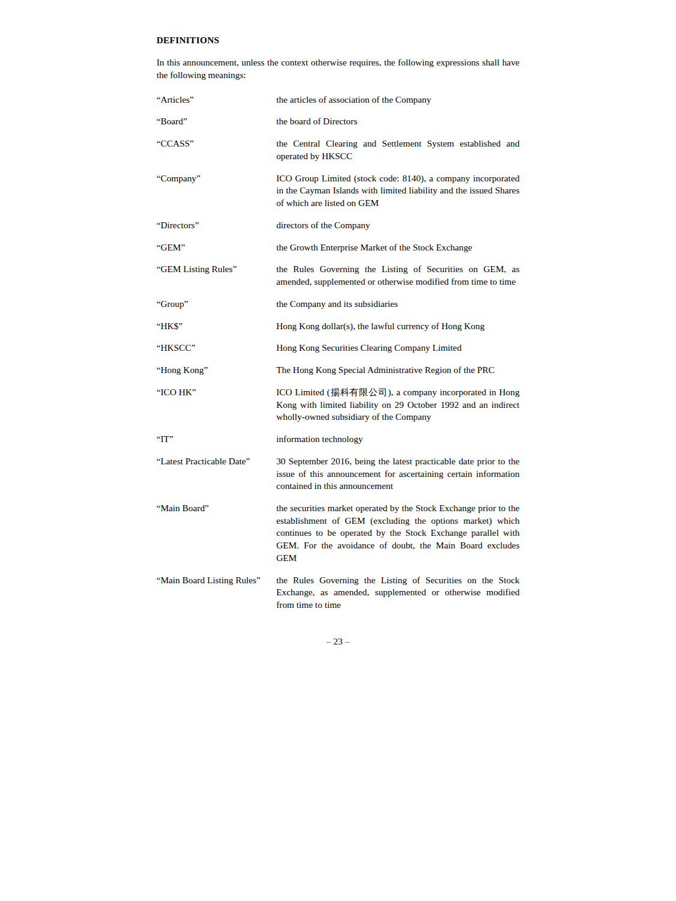DEFINITIONS
In this announcement, unless the context otherwise requires, the following expressions shall have the following meanings:
| “Articles” | the articles of association of the Company |
| “Board” | the board of Directors |
| “CCASS” | the Central Clearing and Settlement System established and operated by HKSCC |
| “Company” | ICO Group Limited (stock code: 8140), a company incorporated in the Cayman Islands with limited liability and the issued Shares of which are listed on GEM |
| “Directors” | directors of the Company |
| “GEM” | the Growth Enterprise Market of the Stock Exchange |
| “GEM Listing Rules” | the Rules Governing the Listing of Securities on GEM, as amended, supplemented or otherwise modified from time to time |
| “Group” | the Company and its subsidiaries |
| “HK$” | Hong Kong dollar(s), the lawful currency of Hong Kong |
| “HKSCC” | Hong Kong Securities Clearing Company Limited |
| “Hong Kong” | The Hong Kong Special Administrative Region of the PRC |
| “ICO HK” | ICO Limited ( 揚科有限公司 ), a company incorporated in Hong Kong with limited liability on 29 October 1992 and an indirect wholly-owned subsidiary of the Company |
| “IT” | information technology |
| “Latest Practicable Date” | 30 September 2016, being the latest practicable date prior to the issue of this announcement for ascertaining certain information contained in this announcement |
| “Main Board” | the securities market operated by the Stock Exchange prior to the establishment of GEM (excluding the options market) which continues to be operated by the Stock Exchange parallel with GEM. For the avoidance of doubt, the Main Board excludes GEM |
| “Main Board Listing Rules” | the Rules Governing the Listing of Securities on the Stock Exchange, as amended, supplemented or otherwise modified from time to time |
– 23 –